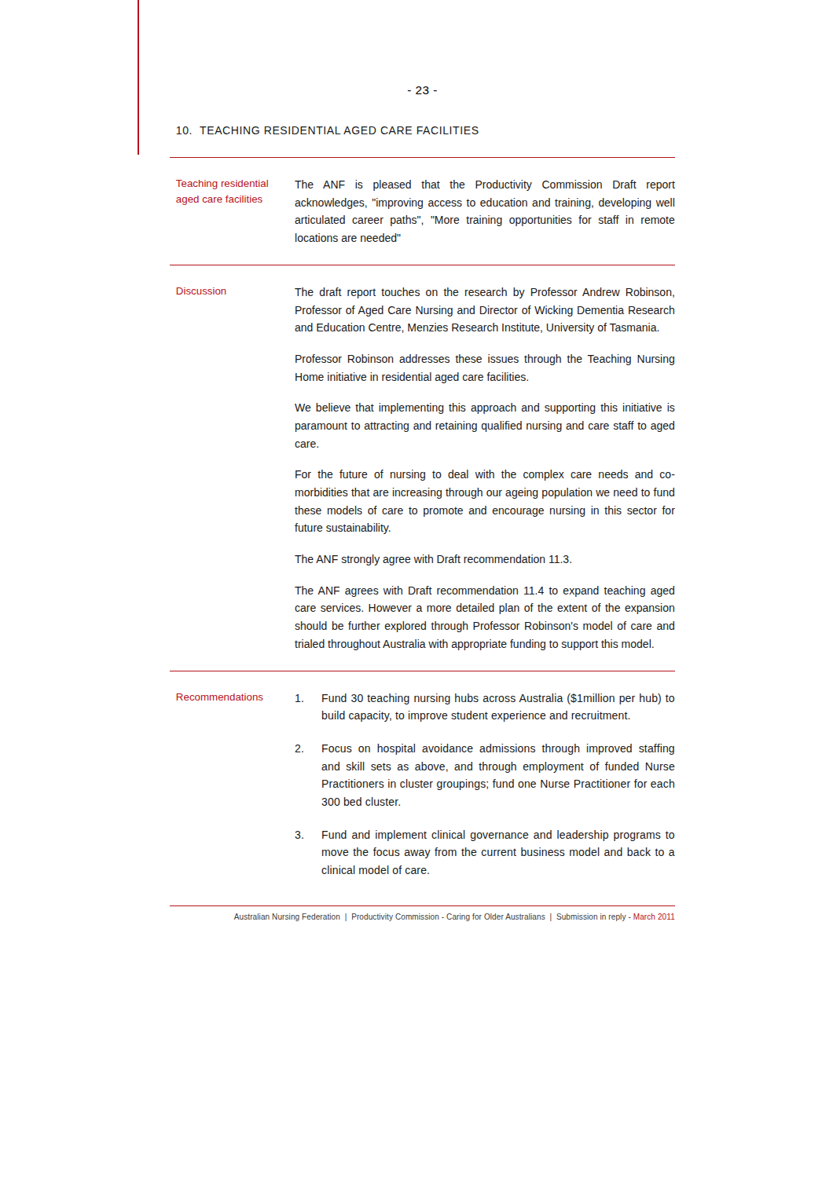- 23 -
10. Teaching Residential Aged Care Facilities
Teaching residential aged care facilities
The ANF is pleased that the Productivity Commission Draft report acknowledges, "improving access to education and training, developing well articulated career paths", "More training opportunities for staff in remote locations are needed"
Discussion
The draft report touches on the research by Professor Andrew Robinson, Professor of Aged Care Nursing and Director of Wicking Dementia Research and Education Centre, Menzies Research Institute, University of Tasmania.
Professor Robinson addresses these issues through the Teaching Nursing Home initiative in residential aged care facilities.
We believe that implementing this approach and supporting this initiative is paramount to attracting and retaining qualified nursing and care staff to aged care.
For the future of nursing to deal with the complex care needs and co-morbidities that are increasing through our ageing population we need to fund these models of care to promote and encourage nursing in this sector for future sustainability.
The ANF strongly agree with Draft recommendation 11.3.
The ANF agrees with Draft recommendation 11.4 to expand teaching aged care services. However a more detailed plan of the extent of the expansion should be further explored through Professor Robinson's model of care and trialed throughout Australia with appropriate funding to support this model.
Recommendations
Fund 30 teaching nursing hubs across Australia ($1million per hub) to build capacity, to improve student experience and recruitment.
Focus on hospital avoidance admissions through improved staffing and skill sets as above, and through employment of funded Nurse Practitioners in cluster groupings; fund one Nurse Practitioner for each 300 bed cluster.
Fund and implement clinical governance and leadership programs to move the focus away from the current business model and back to a clinical model of care.
Australian Nursing Federation | Productivity Commission - Caring for Older Australians | Submission in reply - March 2011